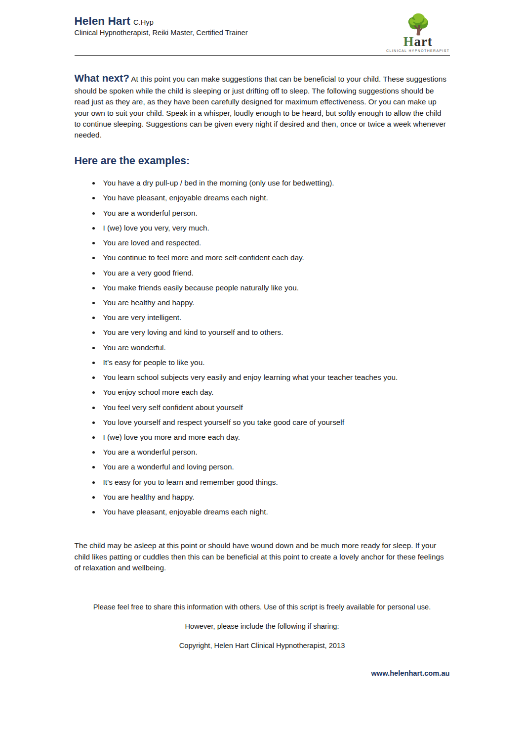Helen Hart C.Hyp
Clinical Hypnotherapist, Reiki Master, Certified Trainer
🌳 Hart Clinical Hypnotherapist
What next? At this point you can make suggestions that can be beneficial to your child. These suggestions should be spoken while the child is sleeping or just drifting off to sleep. The following suggestions should be read just as they are, as they have been carefully designed for maximum effectiveness. Or you can make up your own to suit your child. Speak in a whisper, loudly enough to be heard, but softly enough to allow the child to continue sleeping. Suggestions can be given every night if desired and then, once or twice a week whenever needed.
Here are the examples:
You have a dry pull-up / bed in the morning (only use for bedwetting).
You have pleasant, enjoyable dreams each night.
You are a wonderful person.
I (we) love you very, very much.
You are loved and respected.
You continue to feel more and more self-confident each day.
You are a very good friend.
You make friends easily because people naturally like you.
You are healthy and happy.
You are very intelligent.
You are very loving and kind to yourself and to others.
You are wonderful.
It’s easy for people to like you.
You learn school subjects very easily and enjoy learning what your teacher teaches you.
You enjoy school more each day.
You feel very self confident about yourself
You love yourself and respect yourself so you take good care of yourself
I (we) love you more and more each day.
You are a wonderful person.
You are a wonderful and loving person.
It’s easy for you to learn and remember good things.
You are healthy and happy.
You have pleasant, enjoyable dreams each night.
The child may be asleep at this point or should have wound down and be much more ready for sleep. If your child likes patting or cuddles then this can be beneficial at this point to create a lovely anchor for these feelings of relaxation and wellbeing.
Please feel free to share this information with others. Use of this script is freely available for personal use.
However, please include the following if sharing:
Copyright, Helen Hart Clinical Hypnotherapist, 2013
www.helenhart.com.au